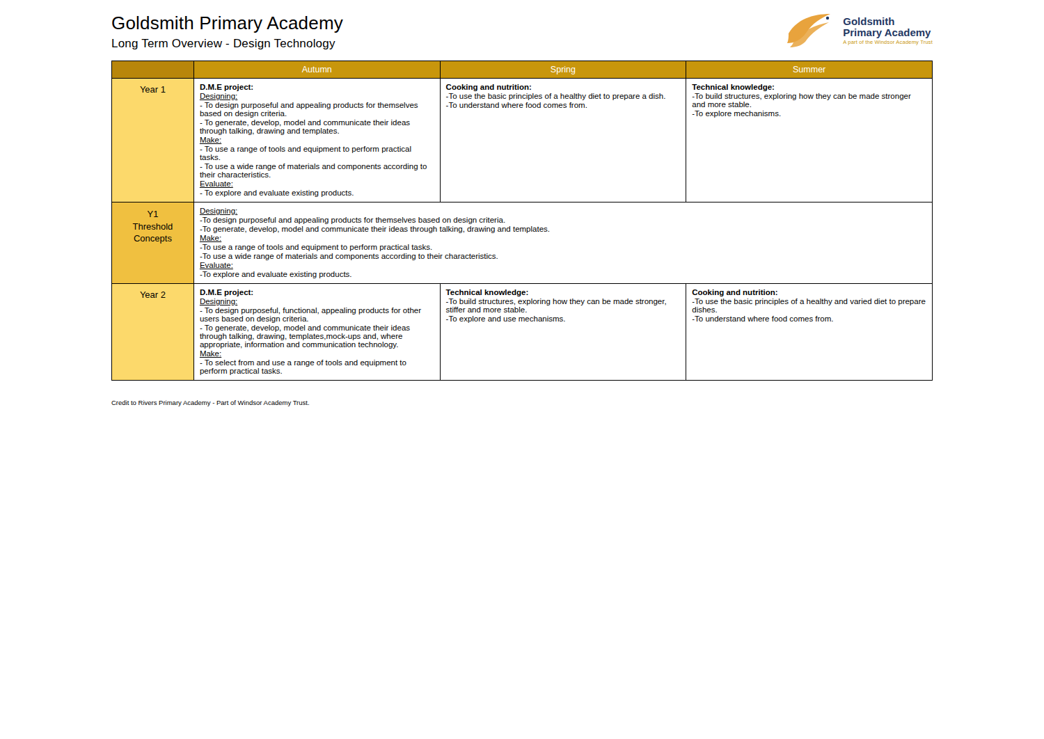Goldsmith Primary Academy
Long Term Overview - Design Technology
Goldsmith Primary Academy A part of the Windsor Academy Trust
| | Autumn | Spring | Summer |
| --- | --- | --- | --- |
| Year 1 | D.M.E project: Designing: - To design purposeful and appealing products for themselves based on design criteria. - To generate, develop, model and communicate their ideas through talking, drawing and templates. Make: - To use a range of tools and equipment to perform practical tasks. - To use a wide range of materials and components according to their characteristics. Evaluate: - To explore and evaluate existing products. | Cooking and nutrition: -To use the basic principles of a healthy diet to prepare a dish. -To understand where food comes from. | Technical knowledge: -To build structures, exploring how they can be made stronger and more stable. -To explore mechanisms. |
| Y1 Threshold Concepts | Designing: -To design purposeful and appealing products for themselves based on design criteria. -To generate, develop, model and communicate their ideas through talking, drawing and templates. Make: -To use a range of tools and equipment to perform practical tasks. -To use a wide range of materials and components according to their characteristics. Evaluate: -To explore and evaluate existing products. |
| Year 2 | D.M.E project: Designing: - To design purposeful, functional, appealing products for other users based on design criteria. - To generate, develop, model and communicate their ideas through talking, drawing, templates,mock-ups and, where appropriate, information and communication technology. Make: - To select from and use a range of tools and equipment to perform practical tasks. | Technical knowledge: -To build structures, exploring how they can be made stronger, stiffer and more stable. -To explore and use mechanisms. | Cooking and nutrition: -To use the basic principles of a healthy and varied diet to prepare dishes. -To understand where food comes from. |
Credit to Rivers Primary Academy - Part of Windsor Academy Trust.